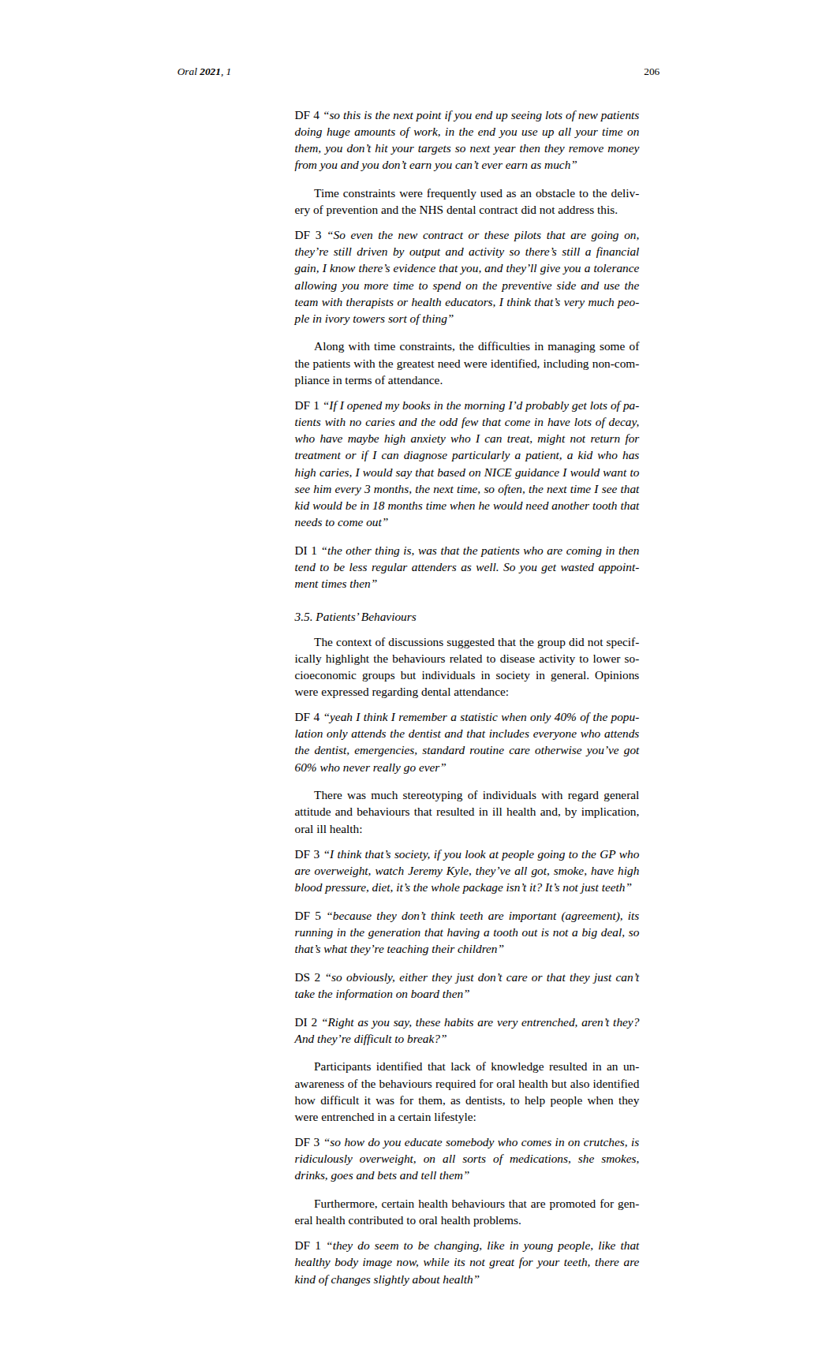Oral 2021, 1 206
DF 4 “so this is the next point if you end up seeing lots of new patients doing huge amounts of work, in the end you use up all your time on them, you don’t hit your targets so next year then they remove money from you and you don’t earn you can’t ever earn as much”
Time constraints were frequently used as an obstacle to the delivery of prevention and the NHS dental contract did not address this.
DF 3 “So even the new contract or these pilots that are going on, they’re still driven by output and activity so there’s still a financial gain, I know there’s evidence that you, and they’ll give you a tolerance allowing you more time to spend on the preventive side and use the team with therapists or health educators, I think that’s very much people in ivory towers sort of thing”
Along with time constraints, the difficulties in managing some of the patients with the greatest need were identified, including non-compliance in terms of attendance.
DF 1 “If I opened my books in the morning I’d probably get lots of patients with no caries and the odd few that come in have lots of decay, who have maybe high anxiety who I can treat, might not return for treatment or if I can diagnose particularly a patient, a kid who has high caries, I would say that based on NICE guidance I would want to see him every 3 months, the next time, so often, the next time I see that kid would be in 18 months time when he would need another tooth that needs to come out”
DI 1 “the other thing is, was that the patients who are coming in then tend to be less regular attenders as well. So you get wasted appointment times then”
3.5. Patients’ Behaviours
The context of discussions suggested that the group did not specifically highlight the behaviours related to disease activity to lower socioeconomic groups but individuals in society in general. Opinions were expressed regarding dental attendance:
DF 4 “yeah I think I remember a statistic when only 40% of the population only attends the dentist and that includes everyone who attends the dentist, emergencies, standard routine care otherwise you’ve got 60% who never really go ever”
There was much stereotyping of individuals with regard general attitude and behaviours that resulted in ill health and, by implication, oral ill health:
DF 3 “I think that’s society, if you look at people going to the GP who are overweight, watch Jeremy Kyle, they’ve all got, smoke, have high blood pressure, diet, it’s the whole package isn’t it? It’s not just teeth”
DF 5 “because they don’t think teeth are important (agreement), its running in the generation that having a tooth out is not a big deal, so that’s what they’re teaching their children”
DS 2 “so obviously, either they just don’t care or that they just can’t take the information on board then”
DI 2 “Right as you say, these habits are very entrenched, aren’t they? And they’re difficult to break?”
Participants identified that lack of knowledge resulted in an unawareness of the behaviours required for oral health but also identified how difficult it was for them, as dentists, to help people when they were entrenched in a certain lifestyle:
DF 3 “so how do you educate somebody who comes in on crutches, is ridiculously overweight, on all sorts of medications, she smokes, drinks, goes and bets and tell them”
Furthermore, certain health behaviours that are promoted for general health contributed to oral health problems.
DF 1 “they do seem to be changing, like in young people, like that healthy body image now, while its not great for your teeth, there are kind of changes slightly about health”